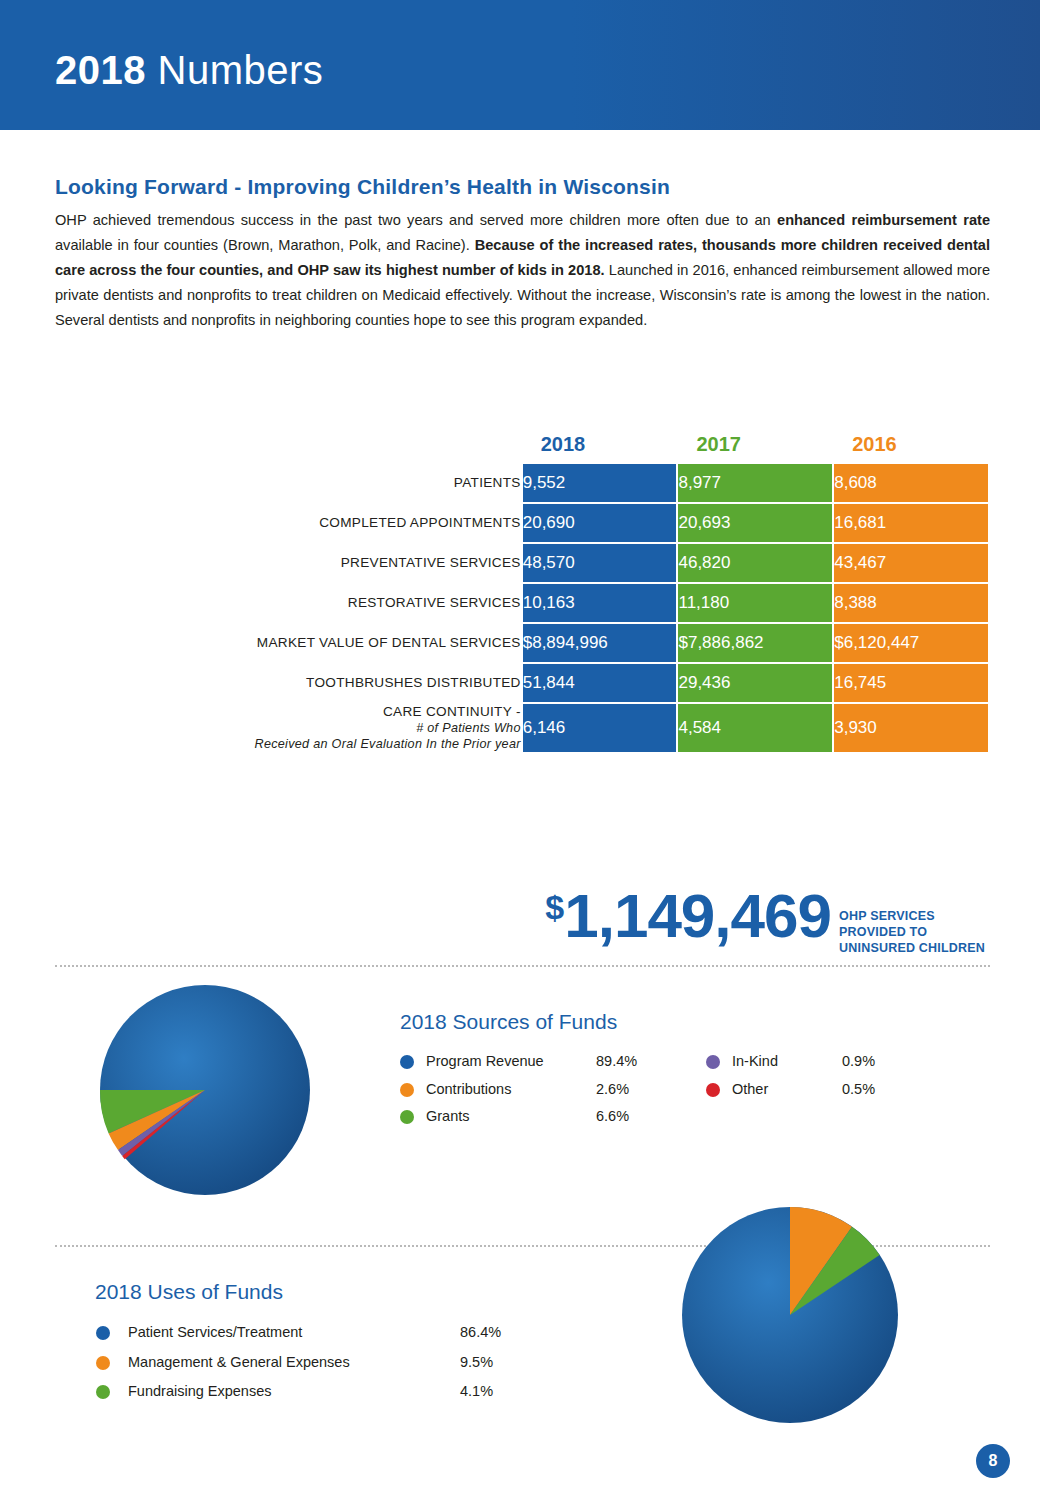2018 Numbers
Looking Forward - Improving Children’s Health in Wisconsin
OHP achieved tremendous success in the past two years and served more children more often due to an enhanced reimbursement rate available in four counties (Brown, Marathon, Polk, and Racine). Because of the increased rates, thousands more children received dental care across the four counties, and OHP saw its highest number of kids in 2018. Launched in 2016, enhanced reimbursement allowed more private dentists and nonprofits to treat children on Medicaid effectively. Without the increase, Wisconsin’s rate is among the lowest in the nation. Several dentists and nonprofits in neighboring counties hope to see this program expanded.
| | 2018 | 2017 | 2016 |
| --- | --- | --- | --- |
| PATIENTS | 9,552 | 8,977 | 8,608 |
| COMPLETED APPOINTMENTS | 20,690 | 20,693 | 16,681 |
| PREVENTATIVE SERVICES | 48,570 | 46,820 | 43,467 |
| RESTORATIVE SERVICES | 10,163 | 11,180 | 8,388 |
| MARKET VALUE OF DENTAL SERVICES | $8,894,996 | $7,886,862 | $6,120,447 |
| TOOTHBRUSHES DISTRIBUTED | 51,844 | 29,436 | 16,745 |
| CARE CONTINUITY - # of Patients Who Received an Oral Evaluation In the Prior year | 6,146 | 4,584 | 3,930 |
$1,149,469 OHP SERVICES
PROVIDED TO
UNINSURED CHILDREN
2018 Sources of Funds
| | Program Revenue | 89.4% | | | In-Kind | 0.9% |
| | Contributions | 2.6% | | | Other | 0.5% |
| | Grants | 6.6% | | | | |
2018 Uses of Funds
| | Patient Services/Treatment | 86.4% |
| | Management & General Expenses | 9.5% |
| | Fundraising Expenses | 4.1% |
8